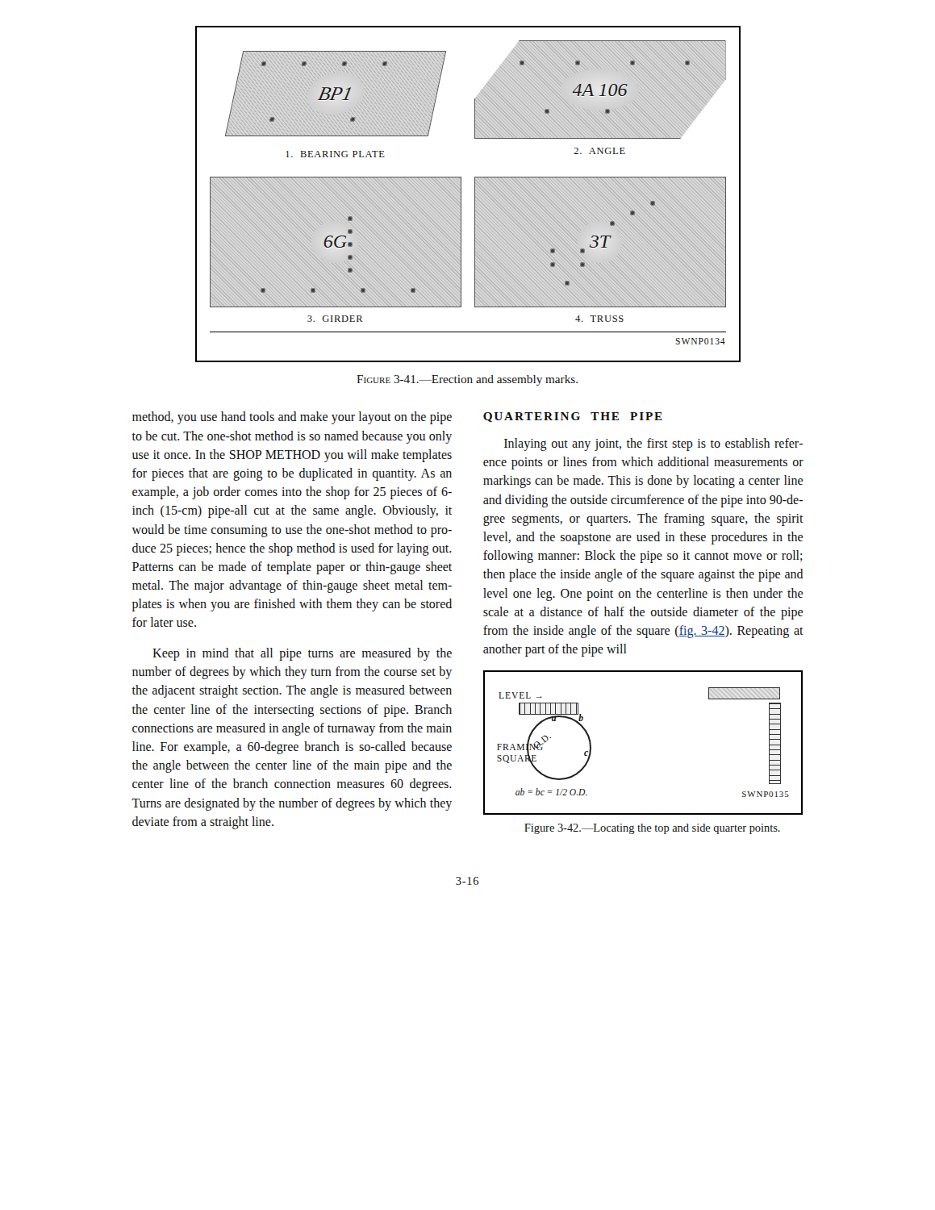BP1
1. Bearing Plate
4A 106
2. Angle
6G
3. Girder
3T
4. Truss
SWNP0134
Figure 3-41.—Erection and assembly marks.
method, you use hand tools and make your layout on the pipe to be cut. The one-shot method is so named because you only use it once. In the SHOP METHOD you will make templates for pieces that are going to be duplicated in quantity. As an example, a job order comes into the shop for 25 pieces of 6-inch (15-cm) pipe-all cut at the same angle. Obviously, it would be time consuming to use the one-shot method to produce 25 pieces; hence the shop method is used for laying out. Patterns can be made of template paper or thin-gauge sheet metal. The major advantage of thin-gauge sheet metal templates is when you are finished with them they can be stored for later use.
Keep in mind that all pipe turns are measured by the number of degrees by which they turn from the course set by the adjacent straight section. The angle is measured between the center line of the intersecting sections of pipe. Branch connections are measured in angle of turnaway from the main line. For example, a 60-degree branch is so-called because the angle between the center line of the main pipe and the center line of the branch connection measures 60 degrees. Turns are designated by the number of degrees by which they deviate from a straight line.
QUARTERING THE PIPE
Inlaying out any joint, the first step is to establish reference points or lines from which additional measurements or markings can be made. This is done by locating a center line and dividing the outside circumference of the pipe into 90-degree segments, or quarters. The framing square, the spirit level, and the soapstone are used in these procedures in the following manner: Block the pipe so it cannot move or roll; then place the inside angle of the square against the pipe and level one leg. One point on the centerline is then under the scale at a distance of half the outside diameter of the pipe from the inside angle of the square (fig. 3-42). Repeating at another part of the pipe will
LEVEL
O.D. a b c FRAMING
SQUARE ab = bc = 1/2 O.D. SWNP0135
Figure 3-42.—Locating the top and side quarter points.
3-16